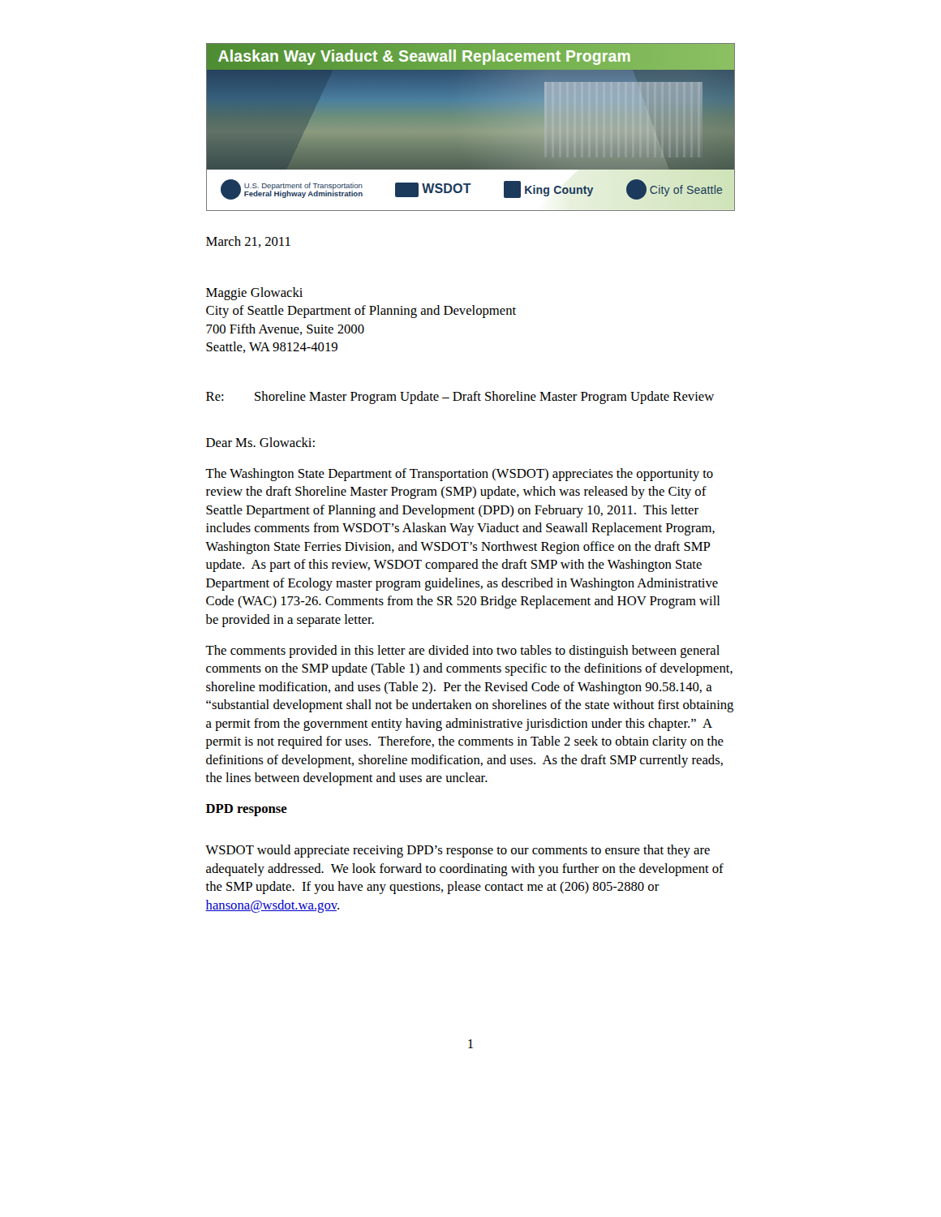Alaskan Way Viaduct & Seawall Replacement Program
U.S. Department of Transportation Federal Highway Administration WSDOT King County City of Seattle
March 21, 2011
Maggie Glowacki
City of Seattle Department of Planning and Development
700 Fifth Avenue, Suite 2000
Seattle, WA 98124-4019
Re: Shoreline Master Program Update – Draft Shoreline Master Program Update Review
Dear Ms. Glowacki:
The Washington State Department of Transportation (WSDOT) appreciates the opportunity to review the draft Shoreline Master Program (SMP) update, which was released by the City of Seattle Department of Planning and Development (DPD) on February 10, 2011. This letter includes comments from WSDOT’s Alaskan Way Viaduct and Seawall Replacement Program, Washington State Ferries Division, and WSDOT’s Northwest Region office on the draft SMP update. As part of this review, WSDOT compared the draft SMP with the Washington State Department of Ecology master program guidelines, as described in Washington Administrative Code (WAC) 173-26. Comments from the SR 520 Bridge Replacement and HOV Program will be provided in a separate letter.
The comments provided in this letter are divided into two tables to distinguish between general comments on the SMP update (Table 1) and comments specific to the definitions of development, shoreline modification, and uses (Table 2). Per the Revised Code of Washington 90.58.140, a “substantial development shall not be undertaken on shorelines of the state without first obtaining a permit from the government entity having administrative jurisdiction under this chapter.” A permit is not required for uses. Therefore, the comments in Table 2 seek to obtain clarity on the definitions of development, shoreline modification, and uses. As the draft SMP currently reads, the lines between development and uses are unclear.
DPD response
WSDOT would appreciate receiving DPD’s response to our comments to ensure that they are adequately addressed. We look forward to coordinating with you further on the development of the SMP update. If you have any questions, please contact me at (206) 805-2880 or hansona@wsdot.wa.gov.
1